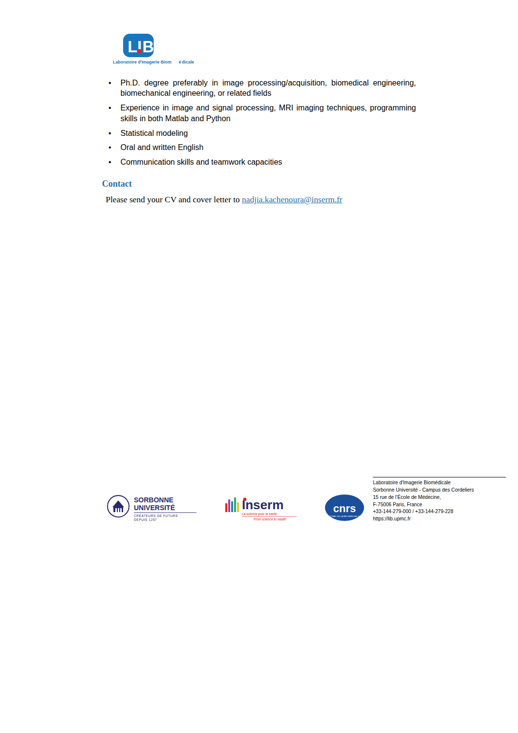LIB Laboratoire d'Imagerie Biomédicale L I B Laboratoire d'Imagerie Biom é dicale
Ph.D. degree preferably in image processing/acquisition, biomedical engineering, biomechanical engineering, or related fields
Experience in image and signal processing, MRI imaging techniques, programming skills in both Matlab and Python
Statistical modeling
Oral and written English
Communication skills and teamwork capacities
Contact
Please send your CV and cover letter to nadjia.kachenoura@inserm.fr
Sorbonne Université SORBONNE UNIVERSITÉ CRÉATEURS DE FUTURS DEPUIS 1257 Inserm Inserm La science pour la santé From science to health CNRS cnrs CENTRE NATIONAL DE LA RECHERCHE SCIENTIFIQUE
Laboratoire d'Imagerie Biomédicale
Sorbonne Université - Campus des Cordeliers
15 rue de l’École de Médecine,
F-75006 Paris, France
+33-144-279-000 / +33-144-279-228
https://lib.upmc.fr